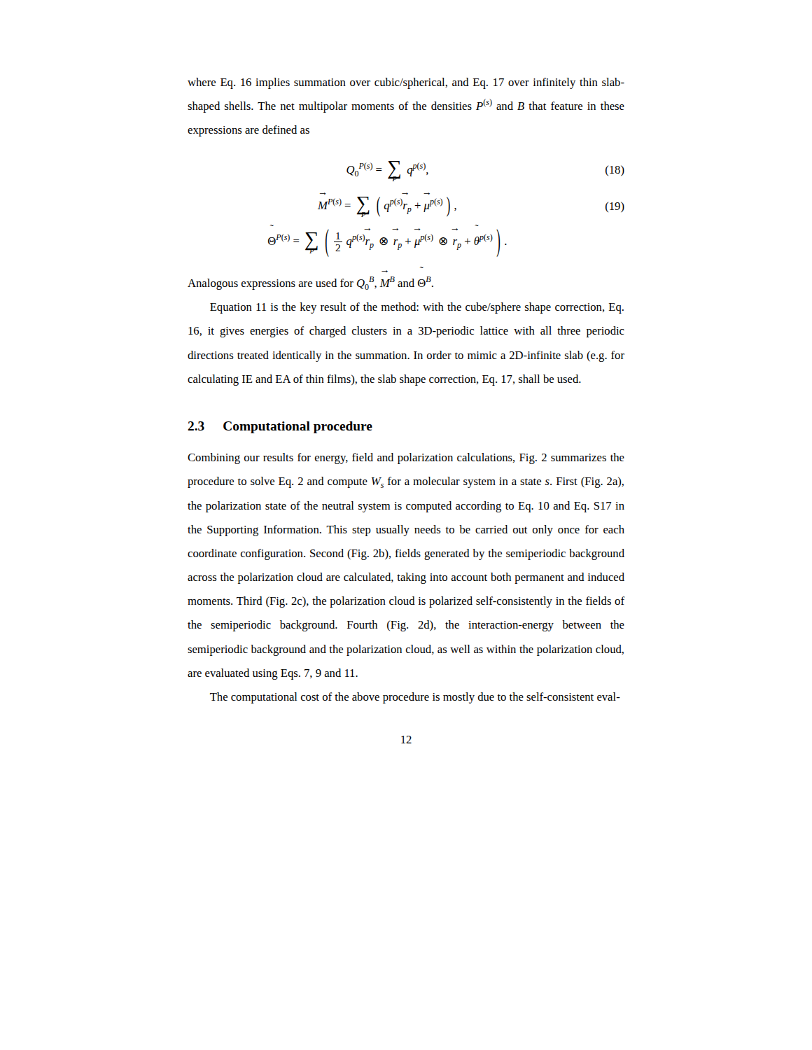where Eq. 16 implies summation over cubic/spherical, and Eq. 17 over infinitely thin slab-shaped shells. The net multipolar moments of the densities P(s) and B that feature in these expressions are defined as
| Q 0 P ( s ) = ∑ P q p ( s ) , | (18) |
| → M P ( s ) = ∑ P ( q p ( s ) → r p + → μ p ( s ) ) , | (19) |
| ˜ Θ P ( s ) = ∑ P ( 1 2 q p ( s ) → r p ⊗ → r p + → μ p ( s ) ⊗ → r p + ˜ θ p ( s ) ) . | |
Analogous expressions are used for Q0B, →MB and ˜ΘB.
Equation 11 is the key result of the method: with the cube/sphere shape correction, Eq. 16, it gives energies of charged clusters in a 3D-periodic lattice with all three periodic directions treated identically in the summation. In order to mimic a 2D-infinite slab (e.g. for calculating IE and EA of thin films), the slab shape correction, Eq. 17, shall be used.
2.3 Computational procedure
Combining our results for energy, field and polarization calculations, Fig. 2 summarizes the procedure to solve Eq. 2 and compute Ws for a molecular system in a state s. First (Fig. 2a), the polarization state of the neutral system is computed according to Eq. 10 and Eq. S17 in the Supporting Information. This step usually needs to be carried out only once for each coordinate configuration. Second (Fig. 2b), fields generated by the semiperiodic background across the polarization cloud are calculated, taking into account both permanent and induced moments. Third (Fig. 2c), the polarization cloud is polarized self-consistently in the fields of the semiperiodic background. Fourth (Fig. 2d), the interaction-energy between the semiperiodic background and the polarization cloud, as well as within the polarization cloud, are evaluated using Eqs. 7, 9 and 11.
The computational cost of the above procedure is mostly due to the self-consistent eval-
12